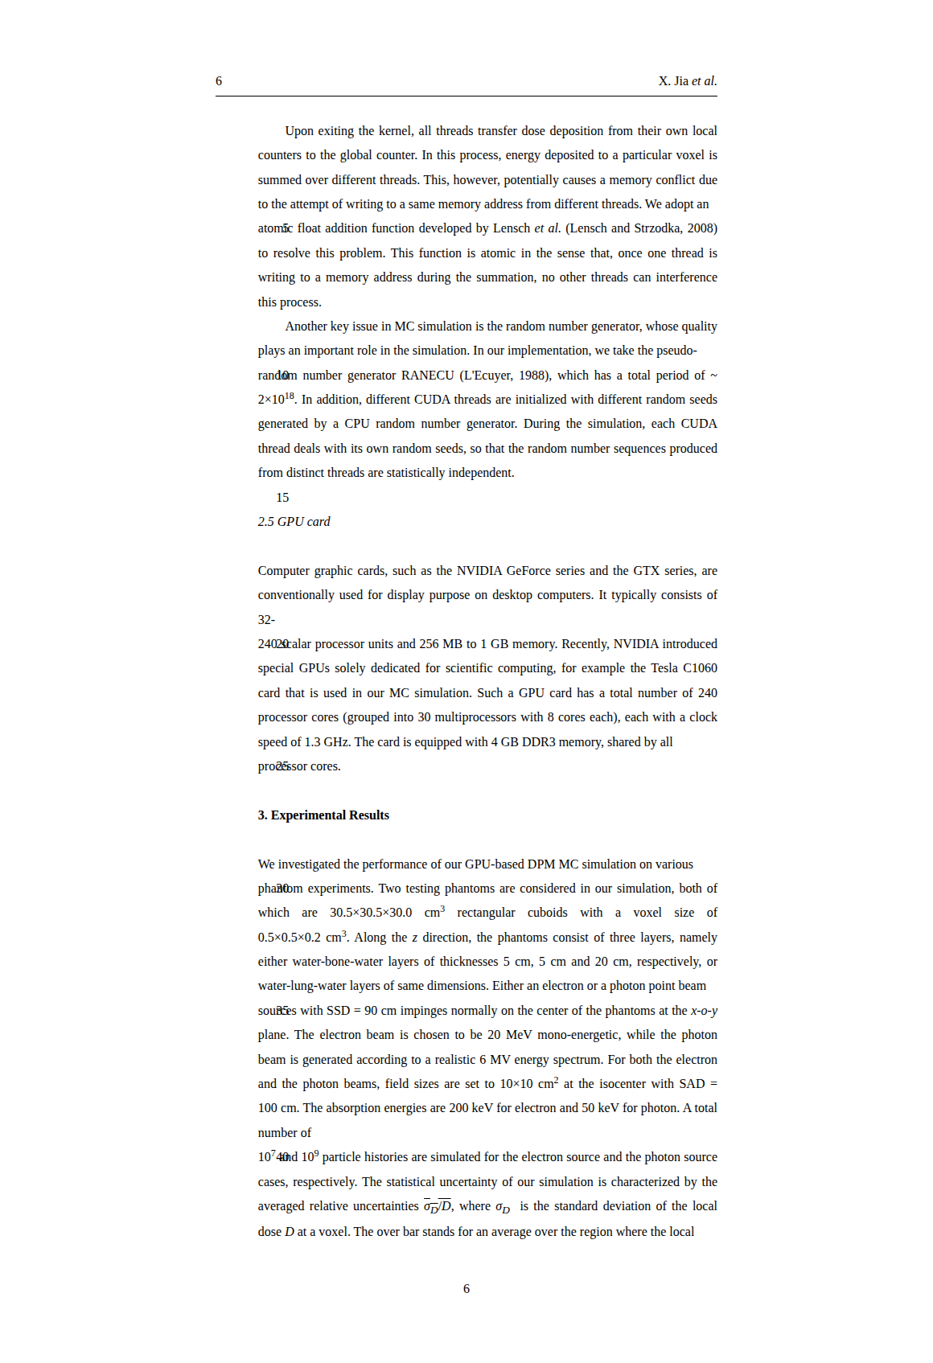6 X. Jia et al.
Upon exiting the kernel, all threads transfer dose deposition from their own local counters to the global counter. In this process, energy deposited to a particular voxel is summed over different threads. This, however, potentially causes a memory conflict due to the attempt of writing to a same memory address from different threads. We adopt an
5
atomic float addition function developed by Lensch et al. (Lensch and Strzodka, 2008) to resolve this problem. This function is atomic in the sense that, once one thread is writing to a memory address during the summation, no other threads can interference this process.
Another key issue in MC simulation is the random number generator, whose quality plays an important role in the simulation. In our implementation, we take the pseudo-
10
random number generator RANECU (L'Ecuyer, 1988), which has a total period of ~ 2×1018. In addition, different CUDA threads are initialized with different random seeds generated by a CPU random number generator. During the simulation, each CUDA thread deals with its own random seeds, so that the random number sequences produced from distinct threads are statistically independent.
15
2.5 GPU card
Computer graphic cards, such as the NVIDIA GeForce series and the GTX series, are conventionally used for display purpose on desktop computers. It typically consists of 32-
20
240 scalar processor units and 256 MB to 1 GB memory. Recently, NVIDIA introduced special GPUs solely dedicated for scientific computing, for example the Tesla C1060 card that is used in our MC simulation. Such a GPU card has a total number of 240 processor cores (grouped into 30 multiprocessors with 8 cores each), each with a clock speed of 1.3 GHz. The card is equipped with 4 GB DDR3 memory, shared by all
25
processor cores.
3. Experimental Results
We investigated the performance of our GPU-based DPM MC simulation on various
30
phantom experiments. Two testing phantoms are considered in our simulation, both of which are 30.5×30.5×30.0 cm3 rectangular cuboids with a voxel size of 0.5×0.5×0.2 cm3. Along the z direction, the phantoms consist of three layers, namely either water-bone-water layers of thicknesses 5 cm, 5 cm and 20 cm, respectively, or water-lung-water layers of same dimensions. Either an electron or a photon point beam
35
sources with SSD = 90 cm impinges normally on the center of the phantoms at the x-o-y plane. The electron beam is chosen to be 20 MeV mono-energetic, while the photon beam is generated according to a realistic 6 MV energy spectrum. For both the electron and the photon beams, field sizes are set to 10×10 cm2 at the isocenter with SAD = 100 cm. The absorption energies are 200 keV for electron and 50 keV for photon. A total number of
40
107 and 109 particle histories are simulated for the electron source and the photon source cases, respectively. The statistical uncertainty of our simulation is characterized by the averaged relative uncertainties σD/D, where σD is the standard deviation of the local dose D at a voxel. The over bar stands for an average over the region where the local
6